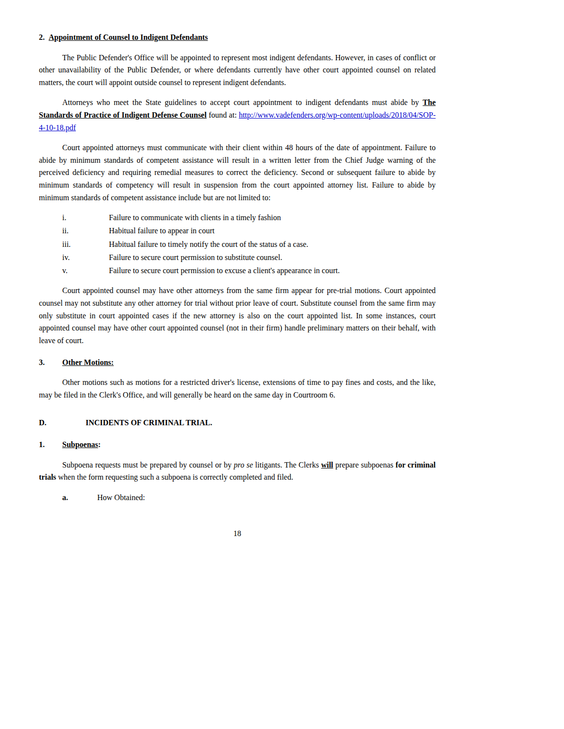2. Appointment of Counsel to Indigent Defendants
The Public Defender's Office will be appointed to represent most indigent defendants. However, in cases of conflict or other unavailability of the Public Defender, or where defendants currently have other court appointed counsel on related matters, the court will appoint outside counsel to represent indigent defendants.
Attorneys who meet the State guidelines to accept court appointment to indigent defendants must abide by The Standards of Practice of Indigent Defense Counsel found at: http://www.vadefenders.org/wp-content/uploads/2018/04/SOP-4-10-18.pdf
Court appointed attorneys must communicate with their client within 48 hours of the date of appointment. Failure to abide by minimum standards of competent assistance will result in a written letter from the Chief Judge warning of the perceived deficiency and requiring remedial measures to correct the deficiency. Second or subsequent failure to abide by minimum standards of competency will result in suspension from the court appointed attorney list. Failure to abide by minimum standards of competent assistance include but are not limited to:
i. Failure to communicate with clients in a timely fashion
ii. Habitual failure to appear in court
iii. Habitual failure to timely notify the court of the status of a case.
iv. Failure to secure court permission to substitute counsel.
v. Failure to secure court permission to excuse a client's appearance in court.
Court appointed counsel may have other attorneys from the same firm appear for pre-trial motions. Court appointed counsel may not substitute any other attorney for trial without prior leave of court. Substitute counsel from the same firm may only substitute in court appointed cases if the new attorney is also on the court appointed list. In some instances, court appointed counsel may have other court appointed counsel (not in their firm) handle preliminary matters on their behalf, with leave of court.
3. Other Motions:
Other motions such as motions for a restricted driver's license, extensions of time to pay fines and costs, and the like, may be filed in the Clerk's Office, and will generally be heard on the same day in Courtroom 6.
D. INCIDENTS OF CRIMINAL TRIAL.
1. Subpoenas:
Subpoena requests must be prepared by counsel or by pro se litigants. The Clerks will prepare subpoenas for criminal trials when the form requesting such a subpoena is correctly completed and filed.
a. How Obtained:
18